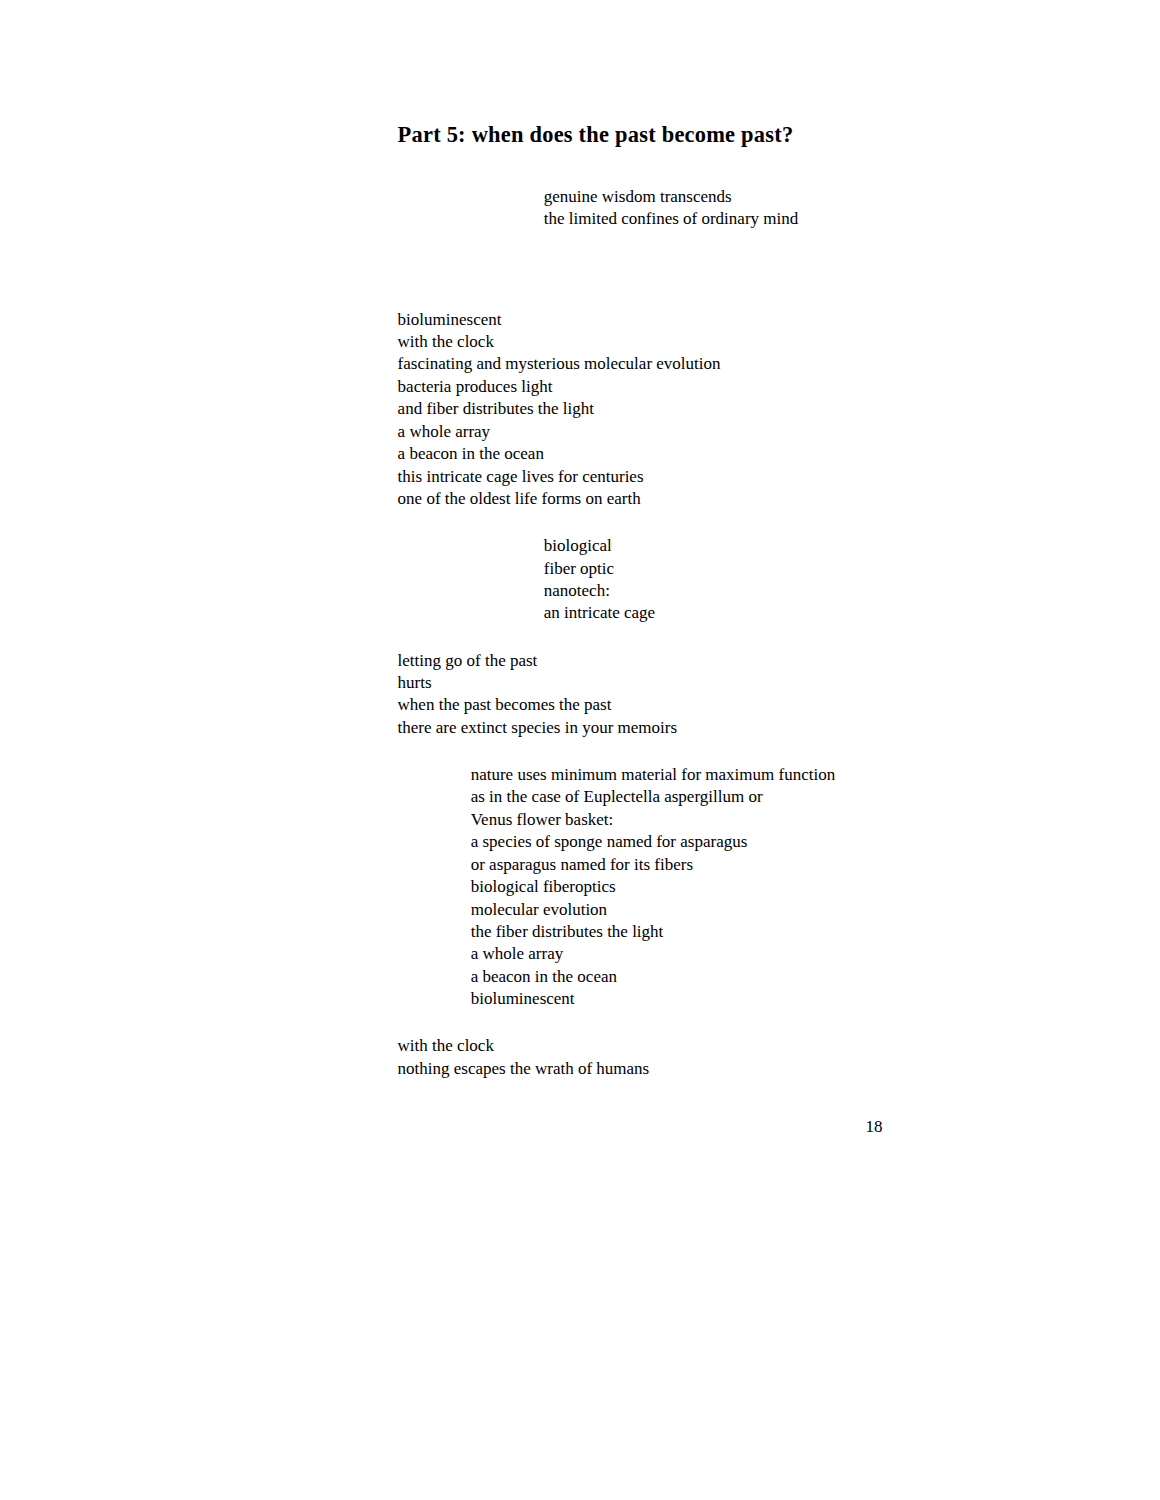Part 5: when does the past become past?
genuine wisdom transcends
the limited confines of ordinary mind
bioluminescent
with the clock
fascinating and mysterious molecular evolution
bacteria produces light
and fiber distributes the light
a whole array
a beacon in the ocean
this intricate cage lives for centuries
one of the oldest life forms on earth
biological
fiber optic
nanotech:
an intricate cage
letting go of the past
hurts
when the past becomes the past
there are extinct species in your memoirs
nature uses minimum material for maximum function
as in the case of Euplectella aspergillum or
Venus flower basket:
a species of sponge named for asparagus
or asparagus named for its fibers
biological fiberoptics
molecular evolution
the fiber distributes the light
a whole array
a beacon in the ocean
bioluminescent
with the clock
nothing escapes the wrath of humans
18